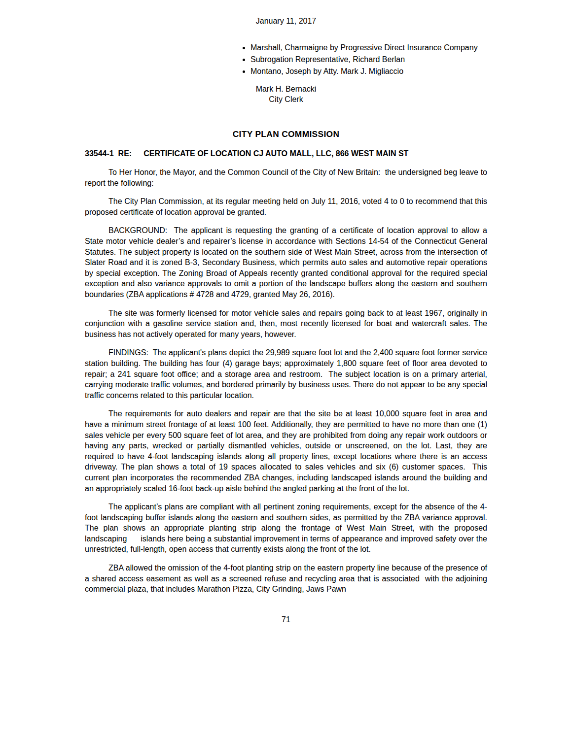January 11, 2017
Marshall, Charmaigne by Progressive Direct Insurance Company
Subrogation Representative, Richard Berlan
Montano, Joseph by Atty. Mark J. Migliaccio
Mark H. Bernacki
City Clerk
CITY PLAN COMMISSION
33544-1 RE:CERTIFICATE OF LOCATION CJ AUTO MALL, LLC, 866 WEST MAIN ST
To Her Honor, the Mayor, and the Common Council of the City of New Britain: the undersigned beg leave to report the following:
The City Plan Commission, at its regular meeting held on July 11, 2016, voted 4 to 0 to recommend that this proposed certificate of location approval be granted.
BACKGROUND: The applicant is requesting the granting of a certificate of location approval to allow a State motor vehicle dealer’s and repairer’s license in accordance with Sections 14-54 of the Connecticut General Statutes. The subject property is located on the southern side of West Main Street, across from the intersection of Slater Road and it is zoned B-3, Secondary Business, which permits auto sales and automotive repair operations by special exception. The Zoning Broad of Appeals recently granted conditional approval for the required special exception and also variance approvals to omit a portion of the landscape buffers along the eastern and southern boundaries (ZBA applications # 4728 and 4729, granted May 26, 2016).
The site was formerly licensed for motor vehicle sales and repairs going back to at least 1967, originally in conjunction with a gasoline service station and, then, most recently licensed for boat and watercraft sales. The business has not actively operated for many years, however.
FINDINGS: The applicant's plans depict the 29,989 square foot lot and the 2,400 square foot former service station building. The building has four (4) garage bays; approximately 1,800 square feet of floor area devoted to repair; a 241 square foot office; and a storage area and restroom. The subject location is on a primary arterial, carrying moderate traffic volumes, and bordered primarily by business uses. There do not appear to be any special traffic concerns related to this particular location.
The requirements for auto dealers and repair are that the site be at least 10,000 square feet in area and have a minimum street frontage of at least 100 feet. Additionally, they are permitted to have no more than one (1) sales vehicle per every 500 square feet of lot area, and they are prohibited from doing any repair work outdoors or having any parts, wrecked or partially dismantled vehicles, outside or unscreened, on the lot. Last, they are required to have 4-foot landscaping islands along all property lines, except locations where there is an access driveway. The plan shows a total of 19 spaces allocated to sales vehicles and six (6) customer spaces. This current plan incorporates the recommended ZBA changes, including landscaped islands around the building and an appropriately scaled 16-foot back-up aisle behind the angled parking at the front of the lot.
The applicant’s plans are compliant with all pertinent zoning requirements, except for the absence of the 4-foot landscaping buffer islands along the eastern and southern sides, as permitted by the ZBA variance approval. The plan shows an appropriate planting strip along the frontage of West Main Street, with the proposed landscaping islands here being a substantial improvement in terms of appearance and improved safety over the unrestricted, full-length, open access that currently exists along the front of the lot.
ZBA allowed the omission of the 4-foot planting strip on the eastern property line because of the presence of a shared access easement as well as a screened refuse and recycling area that is associated with the adjoining commercial plaza, that includes Marathon Pizza, City Grinding, Jaws Pawn
71